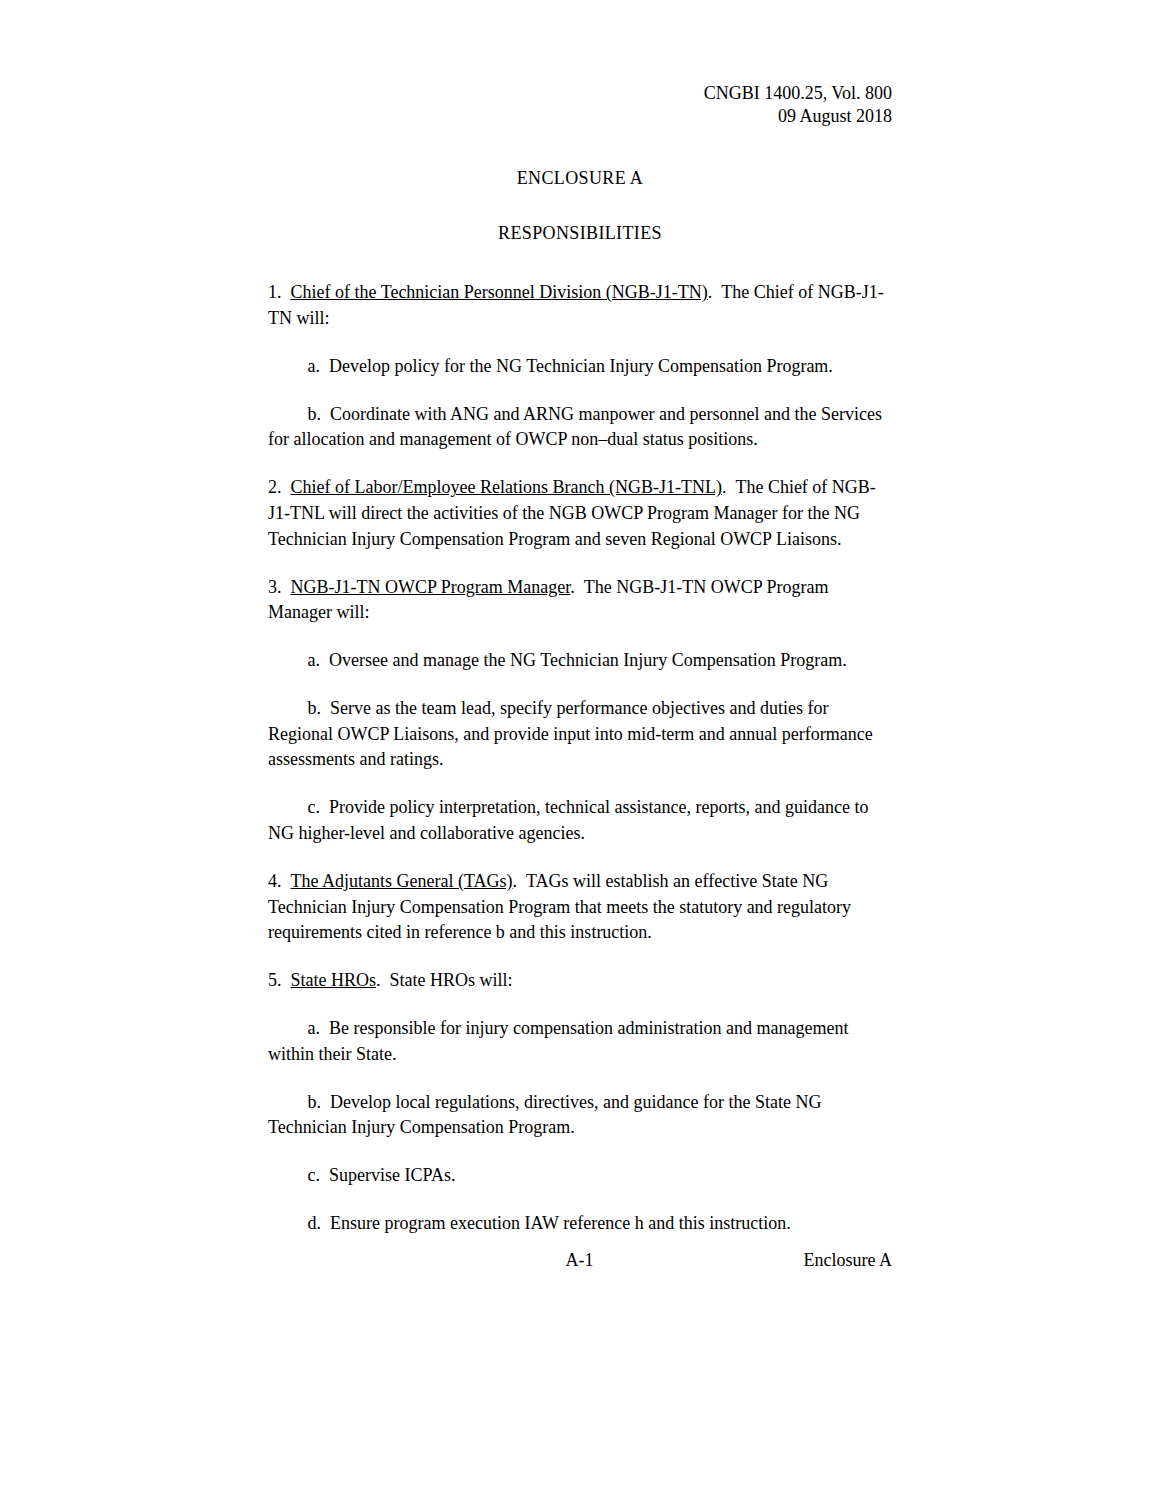CNGBI 1400.25, Vol. 800
09 August 2018
ENCLOSURE A
RESPONSIBILITIES
1. Chief of the Technician Personnel Division (NGB-J1-TN). The Chief of NGB-J1-TN will:
a. Develop policy for the NG Technician Injury Compensation Program.
b. Coordinate with ANG and ARNG manpower and personnel and the Services for allocation and management of OWCP non–dual status positions.
2. Chief of Labor/Employee Relations Branch (NGB-J1-TNL). The Chief of NGB-J1-TNL will direct the activities of the NGB OWCP Program Manager for the NG Technician Injury Compensation Program and seven Regional OWCP Liaisons.
3. NGB-J1-TN OWCP Program Manager. The NGB-J1-TN OWCP Program Manager will:
a. Oversee and manage the NG Technician Injury Compensation Program.
b. Serve as the team lead, specify performance objectives and duties for Regional OWCP Liaisons, and provide input into mid-term and annual performance assessments and ratings.
c. Provide policy interpretation, technical assistance, reports, and guidance to NG higher-level and collaborative agencies.
4. The Adjutants General (TAGs). TAGs will establish an effective State NG Technician Injury Compensation Program that meets the statutory and regulatory requirements cited in reference b and this instruction.
5. State HROs. State HROs will:
a. Be responsible for injury compensation administration and management within their State.
b. Develop local regulations, directives, and guidance for the State NG Technician Injury Compensation Program.
c. Supervise ICPAs.
d. Ensure program execution IAW reference h and this instruction.
A-1 Enclosure A